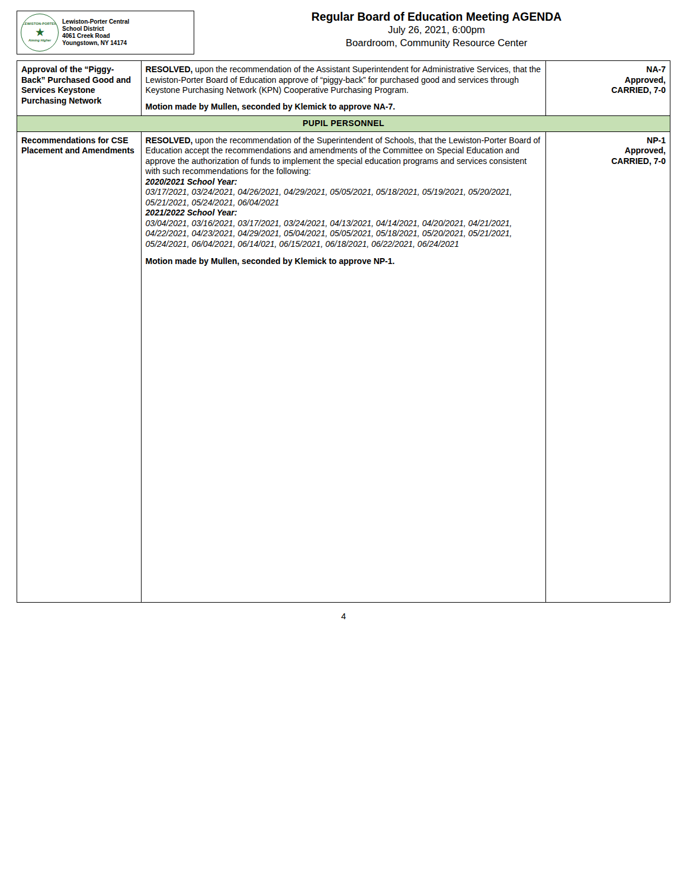LEWISTON-PORTER
★
Aiming Higher
Lewiston-Porter Central
School District
4061 Creek Road
Youngstown, NY 14174
Regular Board of Education Meeting AGENDA
July 26, 2021, 6:00pm
Boardroom, Community Resource Center
| Approval of the “Piggy-Back” Purchased Good and Services Keystone Purchasing Network | RESOLVED, upon the recommendation of the Assistant Superintendent for Administrative Services, that the Lewiston-Porter Board of Education approve of “piggy-back” for purchased good and services through Keystone Purchasing Network (KPN) Cooperative Purchasing Program. Motion made by Mullen, seconded by Klemick to approve NA-7. | NA-7 Approved, CARRIED, 7-0 |
| PUPIL PERSONNEL |
| Recommendations for CSE Placement and Amendments | RESOLVED, upon the recommendation of the Superintendent of Schools, that the Lewiston-Porter Board of Education accept the recommendations and amendments of the Committee on Special Education and approve the authorization of funds to implement the special education programs and services consistent with such recommendations for the following: 2020/2021 School Year: 03/17/2021, 03/24/2021, 04/26/2021, 04/29/2021, 05/05/2021, 05/18/2021, 05/19/2021, 05/20/2021, 05/21/2021, 05/24/2021, 06/04/2021 2021/2022 School Year: 03/04/2021, 03/16/2021, 03/17/2021, 03/24/2021, 04/13/2021, 04/14/2021, 04/20/2021, 04/21/2021, 04/22/2021, 04/23/2021, 04/29/2021, 05/04/2021, 05/05/2021, 05/18/2021, 05/20/2021, 05/21/2021, 05/24/2021, 06/04/2021, 06/14/021, 06/15/2021, 06/18/2021, 06/22/2021, 06/24/2021 Motion made by Mullen, seconded by Klemick to approve NP-1. | NP-1 Approved, CARRIED, 7-0 |
4